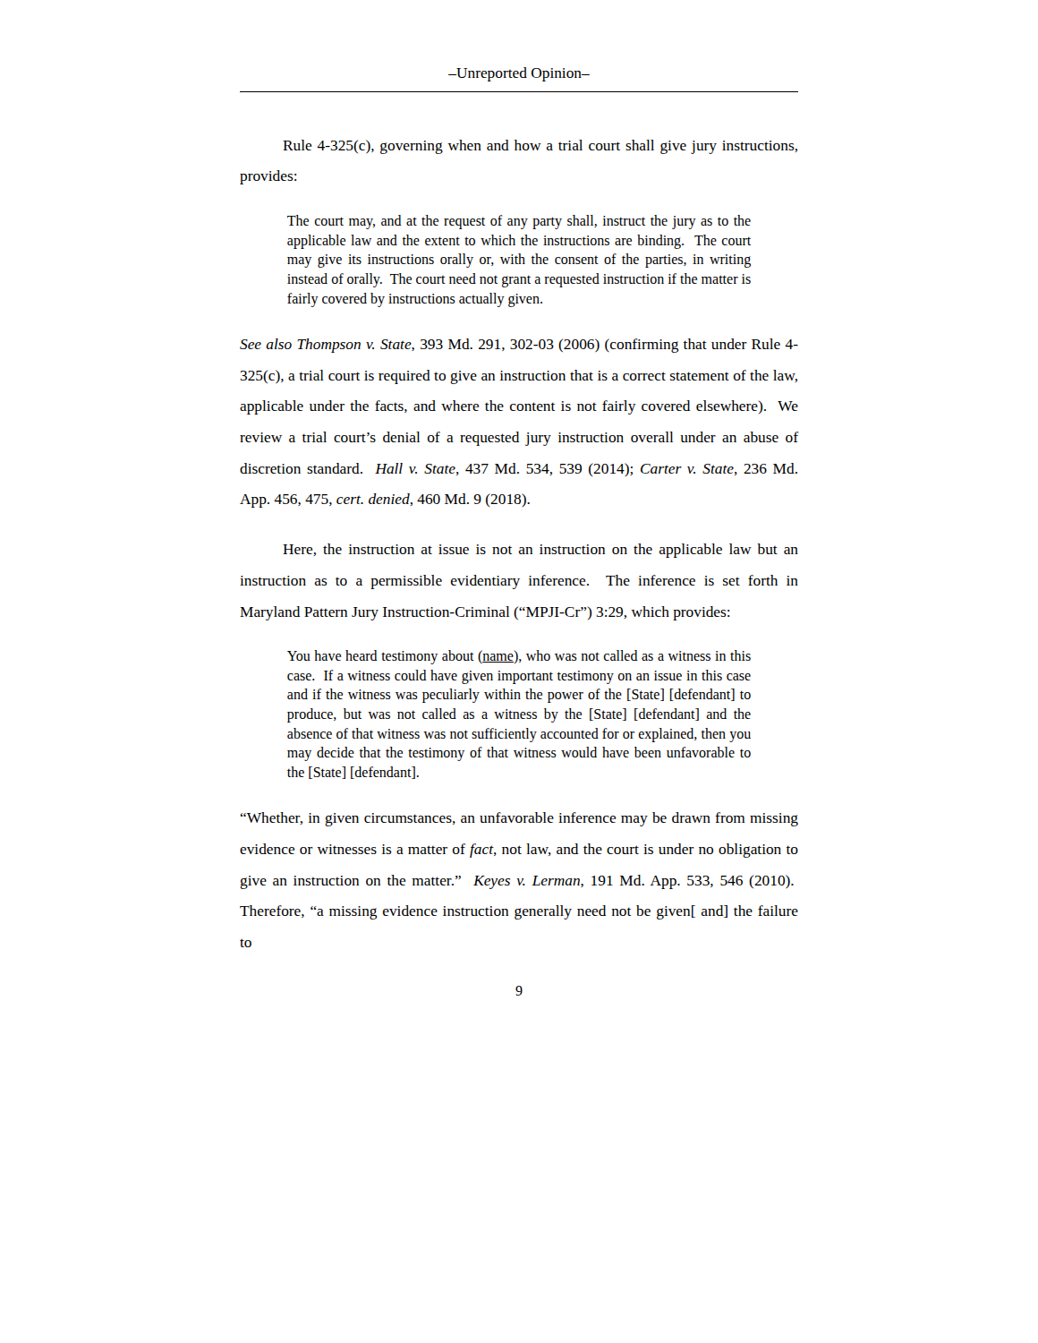–Unreported Opinion–
Rule 4-325(c), governing when and how a trial court shall give jury instructions, provides:
The court may, and at the request of any party shall, instruct the jury as to the applicable law and the extent to which the instructions are binding. The court may give its instructions orally or, with the consent of the parties, in writing instead of orally. The court need not grant a requested instruction if the matter is fairly covered by instructions actually given.
See also Thompson v. State, 393 Md. 291, 302-03 (2006) (confirming that under Rule 4-325(c), a trial court is required to give an instruction that is a correct statement of the law, applicable under the facts, and where the content is not fairly covered elsewhere). We review a trial court’s denial of a requested jury instruction overall under an abuse of discretion standard. Hall v. State, 437 Md. 534, 539 (2014); Carter v. State, 236 Md. App. 456, 475, cert. denied, 460 Md. 9 (2018).
Here, the instruction at issue is not an instruction on the applicable law but an instruction as to a permissible evidentiary inference. The inference is set forth in Maryland Pattern Jury Instruction-Criminal (“MPJI-Cr”) 3:29, which provides:
You have heard testimony about (name), who was not called as a witness in this case. If a witness could have given important testimony on an issue in this case and if the witness was peculiarly within the power of the [State] [defendant] to produce, but was not called as a witness by the [State] [defendant] and the absence of that witness was not sufficiently accounted for or explained, then you may decide that the testimony of that witness would have been unfavorable to the [State] [defendant].
“Whether, in given circumstances, an unfavorable inference may be drawn from missing evidence or witnesses is a matter of fact, not law, and the court is under no obligation to give an instruction on the matter.” Keyes v. Lerman, 191 Md. App. 533, 546 (2010). Therefore, “a missing evidence instruction generally need not be given[ and] the failure to
9